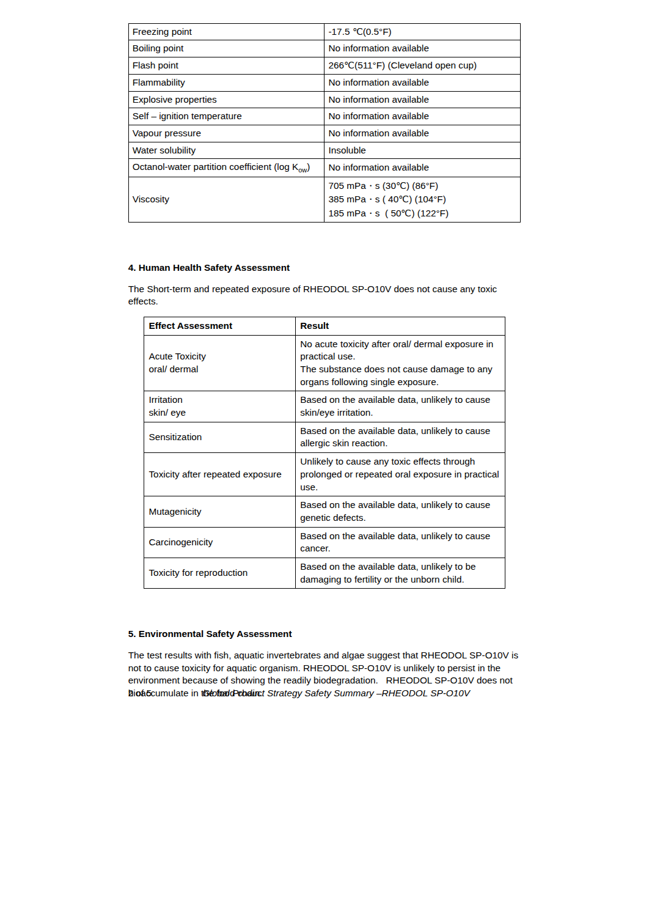| Freezing point | -17.5 ℃(0.5°F) |
| Boiling point | No information available |
| Flash point | 266℃(511°F) (Cleveland open cup) |
| Flammability | No information available |
| Explosive properties | No information available |
| Self – ignition temperature | No information available |
| Vapour pressure | No information available |
| Water solubility | Insoluble |
| Octanol-water partition coefficient (log K ow ) | No information available |
| Viscosity | 705 mPa・s (30℃) (86°F) 385 mPa・s ( 40℃) (104°F) 185 mPa・s ( 50℃) (122°F) |
4. Human Health Safety Assessment
The Short-term and repeated exposure of RHEODOL SP-O10V does not cause any toxic effects.
| Effect Assessment | Result |
| --- | --- |
| Acute Toxicity oral/ dermal | No acute toxicity after oral/ dermal exposure in practical use. The substance does not cause damage to any organs following single exposure. |
| Irritation skin/ eye | Based on the available data, unlikely to cause skin/eye irritation. |
| Sensitization | Based on the available data, unlikely to cause allergic skin reaction. |
| Toxicity after repeated exposure | Unlikely to cause any toxic effects through prolonged or repeated oral exposure in practical use. |
| Mutagenicity | Based on the available data, unlikely to cause genetic defects. |
| Carcinogenicity | Based on the available data, unlikely to cause cancer. |
| Toxicity for reproduction | Based on the available data, unlikely to be damaging to fertility or the unborn child. |
5. Environmental Safety Assessment
The test results with fish, aquatic invertebrates and algae suggest that RHEODOL SP-O10V is not to cause toxicity for aquatic organism. RHEODOL SP-O10V is unlikely to persist in the environment because of showing the readily biodegradation. RHEODOL SP-O10V does not bioaccumulate in the food chain.
2 of 5
Global Product Strategy Safety Summary –RHEODOL SP-O10V